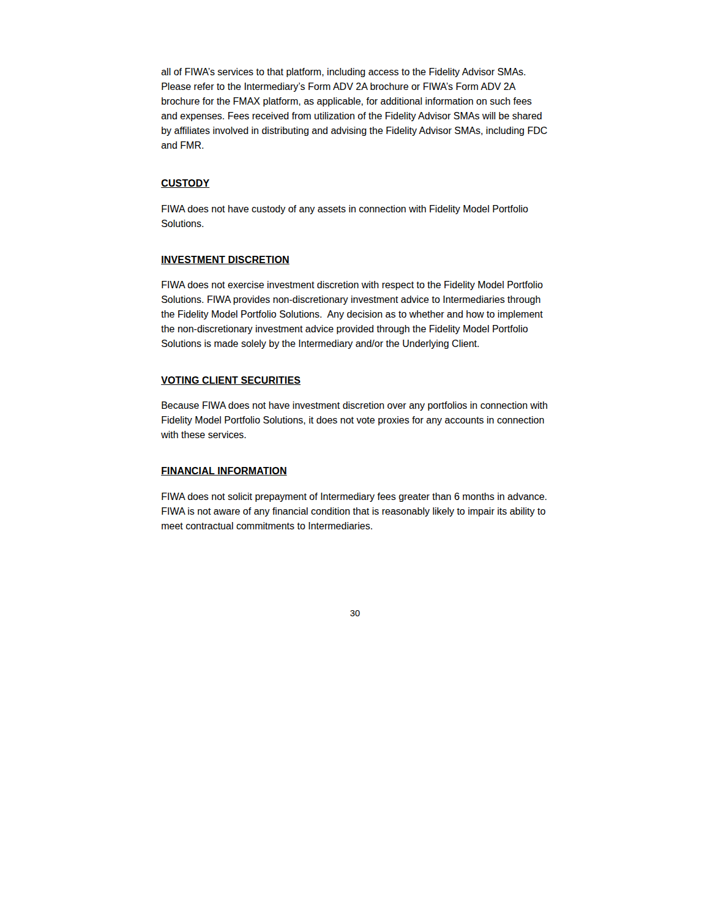all of FIWA’s services to that platform, including access to the Fidelity Advisor SMAs. Please refer to the Intermediary’s Form ADV 2A brochure or FIWA’s Form ADV 2A brochure for the FMAX platform, as applicable, for additional information on such fees and expenses. Fees received from utilization of the Fidelity Advisor SMAs will be shared by affiliates involved in distributing and advising the Fidelity Advisor SMAs, including FDC and FMR.
CUSTODY
FIWA does not have custody of any assets in connection with Fidelity Model Portfolio Solutions.
INVESTMENT DISCRETION
FIWA does not exercise investment discretion with respect to the Fidelity Model Portfolio Solutions. FIWA provides non-discretionary investment advice to Intermediaries through the Fidelity Model Portfolio Solutions. Any decision as to whether and how to implement the non-discretionary investment advice provided through the Fidelity Model Portfolio Solutions is made solely by the Intermediary and/or the Underlying Client.
VOTING CLIENT SECURITIES
Because FIWA does not have investment discretion over any portfolios in connection with Fidelity Model Portfolio Solutions, it does not vote proxies for any accounts in connection with these services.
FINANCIAL INFORMATION
FIWA does not solicit prepayment of Intermediary fees greater than 6 months in advance. FIWA is not aware of any financial condition that is reasonably likely to impair its ability to meet contractual commitments to Intermediaries.
30